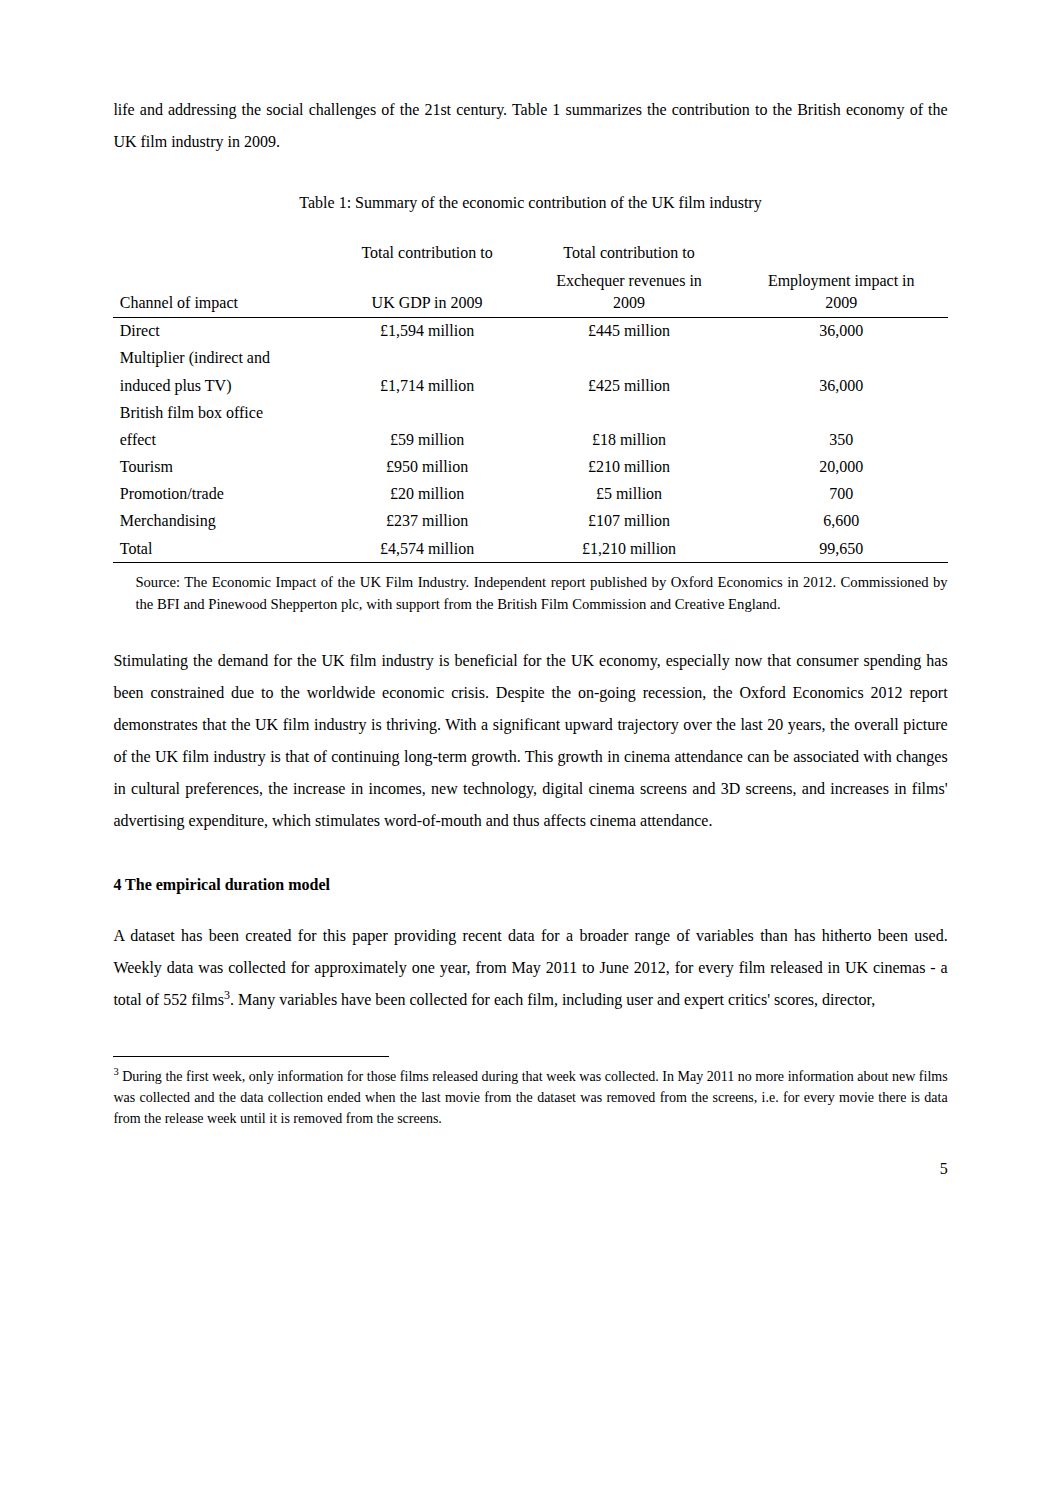life and addressing the social challenges of the 21st century. Table 1 summarizes the contribution to the British economy of the UK film industry in 2009.
Table 1: Summary of the economic contribution of the UK film industry
| | Total contribution to | Total contribution to | |
| --- | --- | --- | --- |
| Channel of impact | UK GDP in 2009 | Exchequer revenues in 2009 | Employment impact in 2009 |
| Direct | £1,594 million | £445 million | 36,000 |
| Multiplier (indirect and | | | |
| induced plus TV) | £1,714 million | £425 million | 36,000 |
| British film box office | | | |
| effect | £59 million | £18 million | 350 |
| Tourism | £950 million | £210 million | 20,000 |
| Promotion/trade | £20 million | £5 million | 700 |
| Merchandising | £237 million | £107 million | 6,600 |
| Total | £4,574 million | £1,210 million | 99,650 |
Source: The Economic Impact of the UK Film Industry. Independent report published by Oxford Economics in 2012. Commissioned by the BFI and Pinewood Shepperton plc, with support from the British Film Commission and Creative England.
Stimulating the demand for the UK film industry is beneficial for the UK economy, especially now that consumer spending has been constrained due to the worldwide economic crisis. Despite the on-going recession, the Oxford Economics 2012 report demonstrates that the UK film industry is thriving. With a significant upward trajectory over the last 20 years, the overall picture of the UK film industry is that of continuing long-term growth. This growth in cinema attendance can be associated with changes in cultural preferences, the increase in incomes, new technology, digital cinema screens and 3D screens, and increases in films' advertising expenditure, which stimulates word-of-mouth and thus affects cinema attendance.
4 The empirical duration model
A dataset has been created for this paper providing recent data for a broader range of variables than has hitherto been used. Weekly data was collected for approximately one year, from May 2011 to June 2012, for every film released in UK cinemas - a total of 552 films3. Many variables have been collected for each film, including user and expert critics' scores, director,
3 During the first week, only information for those films released during that week was collected. In May 2011 no more information about new films was collected and the data collection ended when the last movie from the dataset was removed from the screens, i.e. for every movie there is data from the release week until it is removed from the screens.
5